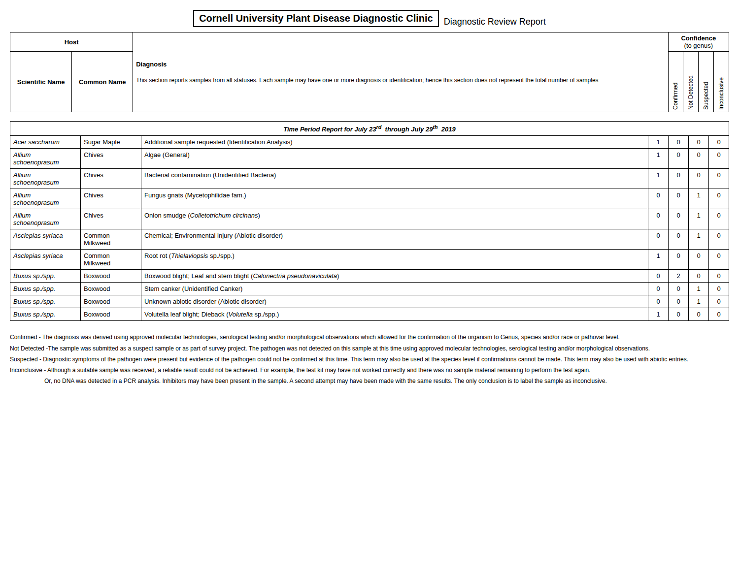Cornell University Plant Disease Diagnostic Clinic
Diagnostic Review Report
| Host | Diagnosis This section reports samples from all statuses. Each sample may have one or more diagnosis or identification; hence this section does not represent the total number of samples | Confidence (to genus) |
| Scientific Name | Common Name | Confirmed | Not Detected | Suspected | Inconclusive |
| Time Period Report for July 23 rd through July 29 th 2019 |
| Acer saccharum | Sugar Maple | Additional sample requested (Identification Analysis) | 1 | 0 | 0 | 0 |
| Allium schoenoprasum | Chives | Algae (General) | 1 | 0 | 0 | 0 |
| Allium schoenoprasum | Chives | Bacterial contamination (Unidentified Bacteria) | 1 | 0 | 0 | 0 |
| Allium schoenoprasum | Chives | Fungus gnats (Mycetophilidae fam.) | 0 | 0 | 1 | 0 |
| Allium schoenoprasum | Chives | Onion smudge ( Colletotrichum circinans ) | 0 | 0 | 1 | 0 |
| Asclepias syriaca | Common Milkweed | Chemical; Environmental injury (Abiotic disorder) | 0 | 0 | 1 | 0 |
| Asclepias syriaca | Common Milkweed | Root rot ( Thielaviopsis sp./spp.) | 1 | 0 | 0 | 0 |
| Buxus sp./spp. | Boxwood | Boxwood blight; Leaf and stem blight ( Calonectria pseudonaviculata ) | 0 | 2 | 0 | 0 |
| Buxus sp./spp. | Boxwood | Stem canker (Unidentified Canker) | 0 | 0 | 1 | 0 |
| Buxus sp./spp. | Boxwood | Unknown abiotic disorder (Abiotic disorder) | 0 | 0 | 1 | 0 |
| Buxus sp./spp. | Boxwood | Volutella leaf blight; Dieback ( Volutella sp./spp.) | 1 | 0 | 0 | 0 |
Confirmed - The diagnosis was derived using approved molecular technologies, serological testing and/or morphological observations which allowed for the confirmation of the organism to Genus, species and/or race or pathovar level.
Not Detected -The sample was submitted as a suspect sample or as part of survey project. The pathogen was not detected on this sample at this time using approved molecular technologies, serological testing and/or morphological observations.
Suspected - Diagnostic symptoms of the pathogen were present but evidence of the pathogen could not be confirmed at this time. This term may also be used at the species level if confirmations cannot be made. This term may also be used with abiotic entries.
Inconclusive - Although a suitable sample was received, a reliable result could not be achieved. For example, the test kit may have not worked correctly and there was no sample material remaining to perform the test again.
Or, no DNA was detected in a PCR analysis. Inhibitors may have been present in the sample. A second attempt may have been made with the same results. The only conclusion is to label the sample as inconclusive.